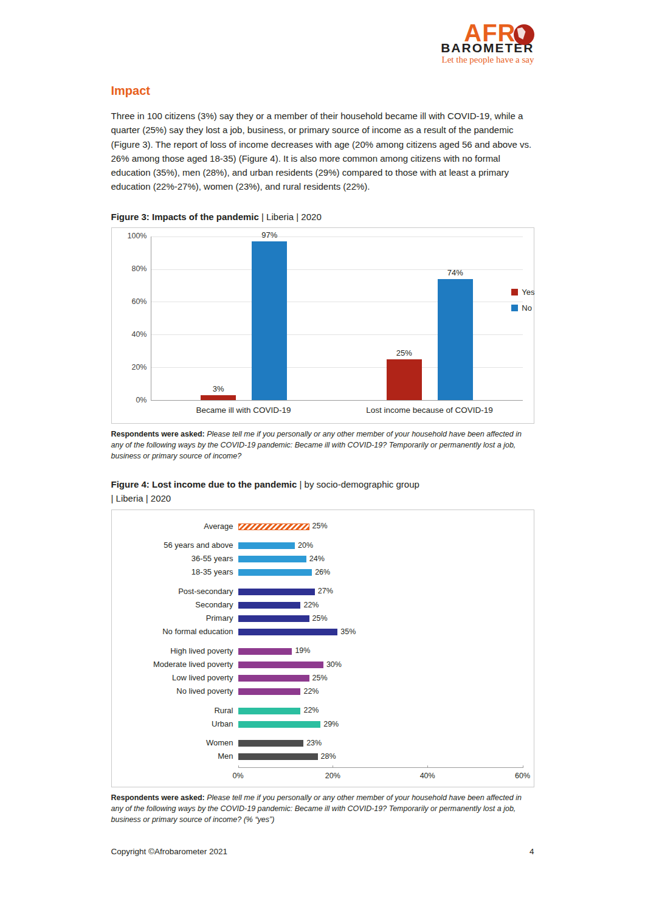AFR
BAROMETER
Let the people have a say
Impact
Three in 100 citizens (3%) say they or a member of their household became ill with COVID-19, while a quarter (25%) say they lost a job, business, or primary source of income as a result of the pandemic (Figure 3). The report of loss of income decreases with age (20% among citizens aged 56 and above vs. 26% among those aged 18-35) (Figure 4). It is also more common among citizens with no formal education (35%), men (28%), and urban residents (29%) compared to those with at least a primary education (22%-27%), women (23%), and rural residents (22%).
Figure 3: Impacts of the pandemic | Liberia | 2020
100% 80% 60% 40% 20% 0%
3%
97%
25%
74%
Became ill with COVID-19
Lost income because of COVID-19
Yes
No
Respondents were asked: Please tell me if you personally or any other member of your household have been affected in any of the following ways by the COVID-19 pandemic: Became ill with COVID-19? Temporarily or permanently lost a job, business or primary source of income?
Figure 4: Lost income due to the pandemic | by socio-demographic group
| Liberia | 2020
| Average | 25% |
| 56 years and above | 20% |
| 36-55 years | 24% |
| 18-35 years | 26% |
| Post-secondary | 27% |
| Secondary | 22% |
| Primary | 25% |
| No formal education | 35% |
| High lived poverty | 19% |
| Moderate lived poverty | 30% |
| Low lived poverty | 25% |
| No lived poverty | 22% |
| Rural | 22% |
| Urban | 29% |
| Women | 23% |
| Men | 28% |
0%
20%
40%
60%
Respondents were asked: Please tell me if you personally or any other member of your household have been affected in any of the following ways by the COVID-19 pandemic: Became ill with COVID-19? Temporarily or permanently lost a job, business or primary source of income? (% “yes”)
Copyright ©Afrobarometer 2021
4